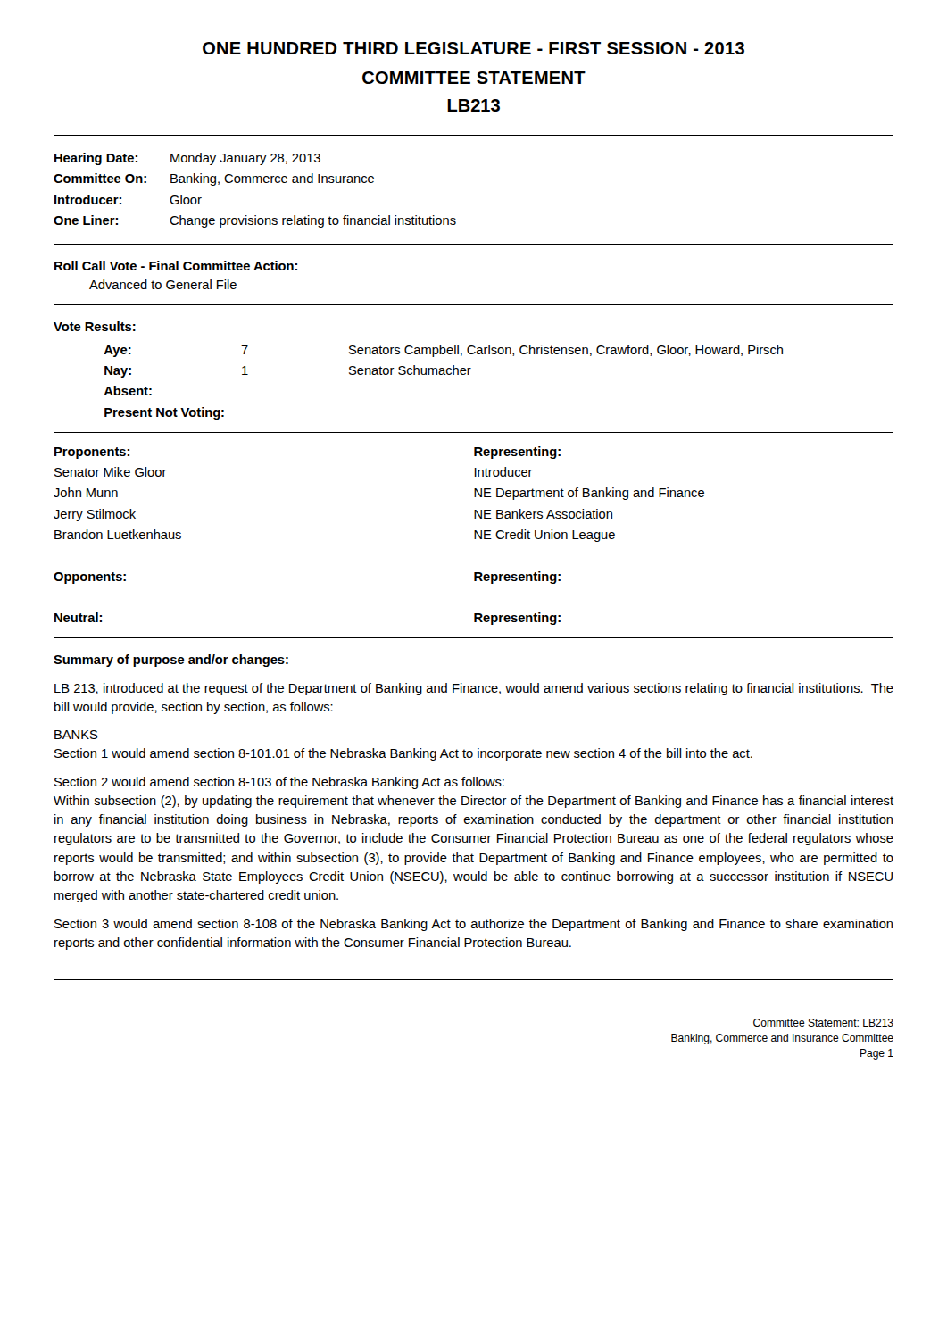ONE HUNDRED THIRD LEGISLATURE - FIRST SESSION - 2013
COMMITTEE STATEMENT
LB213
| Hearing Date: | Monday January 28, 2013 |
| Committee On: | Banking, Commerce and Insurance |
| Introducer: | Gloor |
| One Liner: | Change provisions relating to financial institutions |
Roll Call Vote - Final Committee Action:
Advanced to General File
Vote Results:
| Aye: | 7 | Senators Campbell, Carlson, Christensen, Crawford, Gloor, Howard, Pirsch |
| Nay: | 1 | Senator Schumacher |
| Absent: | | |
| Present Not Voting: | | |
| Proponents: | Representing: |
| Senator Mike Gloor | Introducer |
| John Munn | NE Department of Banking and Finance |
| Jerry Stilmock | NE Bankers Association |
| Brandon Luetkenhaus | NE Credit Union League |
| Opponents: | Representing: |
| Neutral: | Representing: |
Summary of purpose and/or changes:
LB 213, introduced at the request of the Department of Banking and Finance, would amend various sections relating to financial institutions. The bill would provide, section by section, as follows:
BANKS
Section 1 would amend section 8-101.01 of the Nebraska Banking Act to incorporate new section 4 of the bill into the act.
Section 2 would amend section 8-103 of the Nebraska Banking Act as follows:
Within subsection (2), by updating the requirement that whenever the Director of the Department of Banking and Finance has a financial interest in any financial institution doing business in Nebraska, reports of examination conducted by the department or other financial institution regulators are to be transmitted to the Governor, to include the Consumer Financial Protection Bureau as one of the federal regulators whose reports would be transmitted; and within subsection (3), to provide that Department of Banking and Finance employees, who are permitted to borrow at the Nebraska State Employees Credit Union (NSECU), would be able to continue borrowing at a successor institution if NSECU merged with another state-chartered credit union.
Section 3 would amend section 8-108 of the Nebraska Banking Act to authorize the Department of Banking and Finance to share examination reports and other confidential information with the Consumer Financial Protection Bureau.
Committee Statement: LB213
Banking, Commerce and Insurance Committee
Page 1